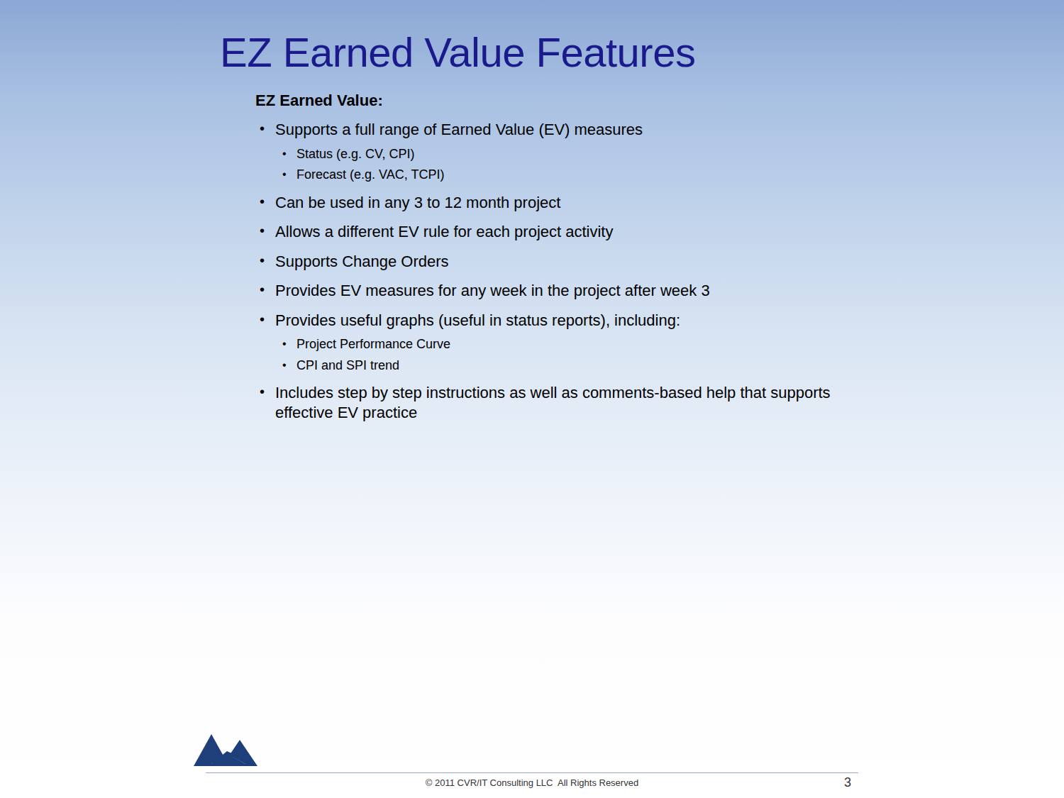EZ Earned Value Features
EZ Earned Value:
Supports a full range of Earned Value (EV) measures
Status (e.g. CV, CPI)
Forecast (e.g. VAC, TCPI)
Can be used in any 3 to 12 month project
Allows a different EV rule for each project activity
Supports Change Orders
Provides EV measures for any week in the project after week 3
Provides useful graphs (useful in status reports), including:
Project Performance Curve
CPI and SPI trend
Includes step by step instructions as well as comments-based help that supports effective EV practice
© 2011 CVR/IT Consulting LLC All Rights Reserved 3